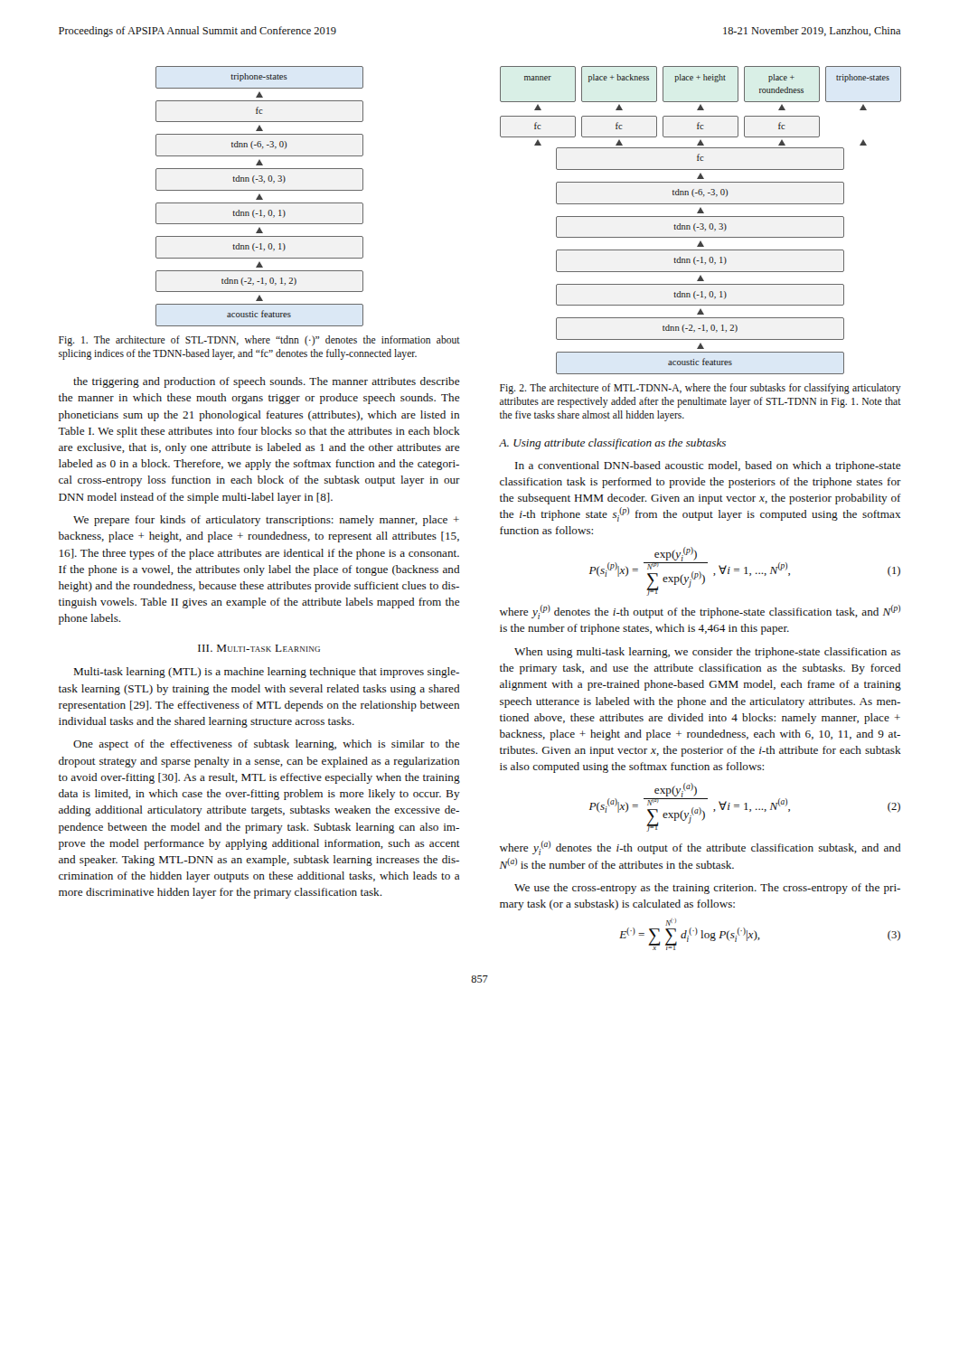Proceedings of APSIPA Annual Summit and Conference 2019
18-21 November 2019, Lanzhou, China
triphone-states
fc
tdnn (-6, -3, 0)
tdnn (-3, 0, 3)
tdnn (-1, 0, 1)
tdnn (-1, 0, 1)
tdnn (-2, -1, 0, 1, 2)
acoustic features
Fig. 1. The architecture of STL-TDNN, where “tdnn (·)” denotes the information about splicing indices of the TDNN-based layer, and “fc” denotes the fully-connected layer.
the triggering and production of speech sounds. The manner attributes describe the manner in which these mouth organs trigger or produce speech sounds. The phoneticians sum up the 21 phonological features (attributes), which are listed in Table I. We split these attributes into four blocks so that the attributes in each block are exclusive, that is, only one attribute is labeled as 1 and the other attributes are labeled as 0 in a block. Therefore, we apply the softmax function and the categorical cross-entropy loss function in each block of the subtask output layer in our DNN model instead of the simple multi-label layer in [8].
We prepare four kinds of articulatory transcriptions: namely manner, place + backness, place + height, and place + roundedness, to represent all attributes [15, 16]. The three types of the place attributes are identical if the phone is a consonant. If the phone is a vowel, the attributes only label the place of tongue (backness and height) and the roundedness, because these attributes provide sufficient clues to distinguish vowels. Table II gives an example of the attribute labels mapped from the phone labels.
III. Multi-task Learning
Multi-task learning (MTL) is a machine learning technique that improves single-task learning (STL) by training the model with several related tasks using a shared representation [29]. The effectiveness of MTL depends on the relationship between individual tasks and the shared learning structure across tasks.
One aspect of the effectiveness of subtask learning, which is similar to the dropout strategy and sparse penalty in a sense, can be explained as a regularization to avoid over-fitting [30]. As a result, MTL is effective especially when the training data is limited, in which case the over-fitting problem is more likely to occur. By adding additional articulatory attribute targets, subtasks weaken the excessive dependence between the model and the primary task. Subtask learning can also improve the model performance by applying additional information, such as accent and speaker. Taking MTL-DNN as an example, subtask learning increases the discrimination of the hidden layer outputs on these additional tasks, which leads to a more discriminative hidden layer for the primary classification task.
manner
place + backness
place + height
place + roundedness
triphone-states
fc
fc
fc
fc
fc
fc
tdnn (-6, -3, 0)
tdnn (-3, 0, 3)
tdnn (-1, 0, 1)
tdnn (-1, 0, 1)
tdnn (-2, -1, 0, 1, 2)
acoustic features
Fig. 2. The architecture of MTL-TDNN-A, where the four subtasks for classifying articulatory attributes are respectively added after the penultimate layer of STL-TDNN in Fig. 1. Note that the five tasks share almost all hidden layers.
A. Using attribute classification as the subtasks
In a conventional DNN-based acoustic model, based on which a triphone-state classification task is performed to provide the posteriors of the triphone states for the subsequent HMM decoder. Given an input vector x, the posterior probability of the i-th triphone state si(p) from the output layer is computed using the softmax function as follows:
P(si(p)|x) = exp(yi(p)) N(p)∑j=1 exp(yj(p)) , ∀i = 1, ..., N(p),
(1)
where yi(p) denotes the i-th output of the triphone-state classification task, and N(p) is the number of triphone states, which is 4,464 in this paper.
When using multi-task learning, we consider the triphone-state classification as the primary task, and use the attribute classification as the subtasks. By forced alignment with a pre-trained phone-based GMM model, each frame of a training speech utterance is labeled with the phone and the articulatory attributes. As mentioned above, these attributes are divided into 4 blocks: namely manner, place + backness, place + height and place + roundedness, each with 6, 10, 11, and 9 attributes. Given an input vector x, the posterior of the i-th attribute for each subtask is also computed using the softmax function as follows:
P(si(a)|x) = exp(yi(a)) N(a)∑j=1 exp(yj(a)) , ∀i = 1, ..., N(a),
(2)
where yi(a) denotes the i-th output of the attribute classification subtask, and and N(a) is the number of the attributes in the subtask.
We use the cross-entropy as the training criterion. The cross-entropy of the primary task (or a substask) is calculated as follows:
E(·) = ∑x N(·)∑i=1 di(·) log P(si(·)|x),
(3)
857